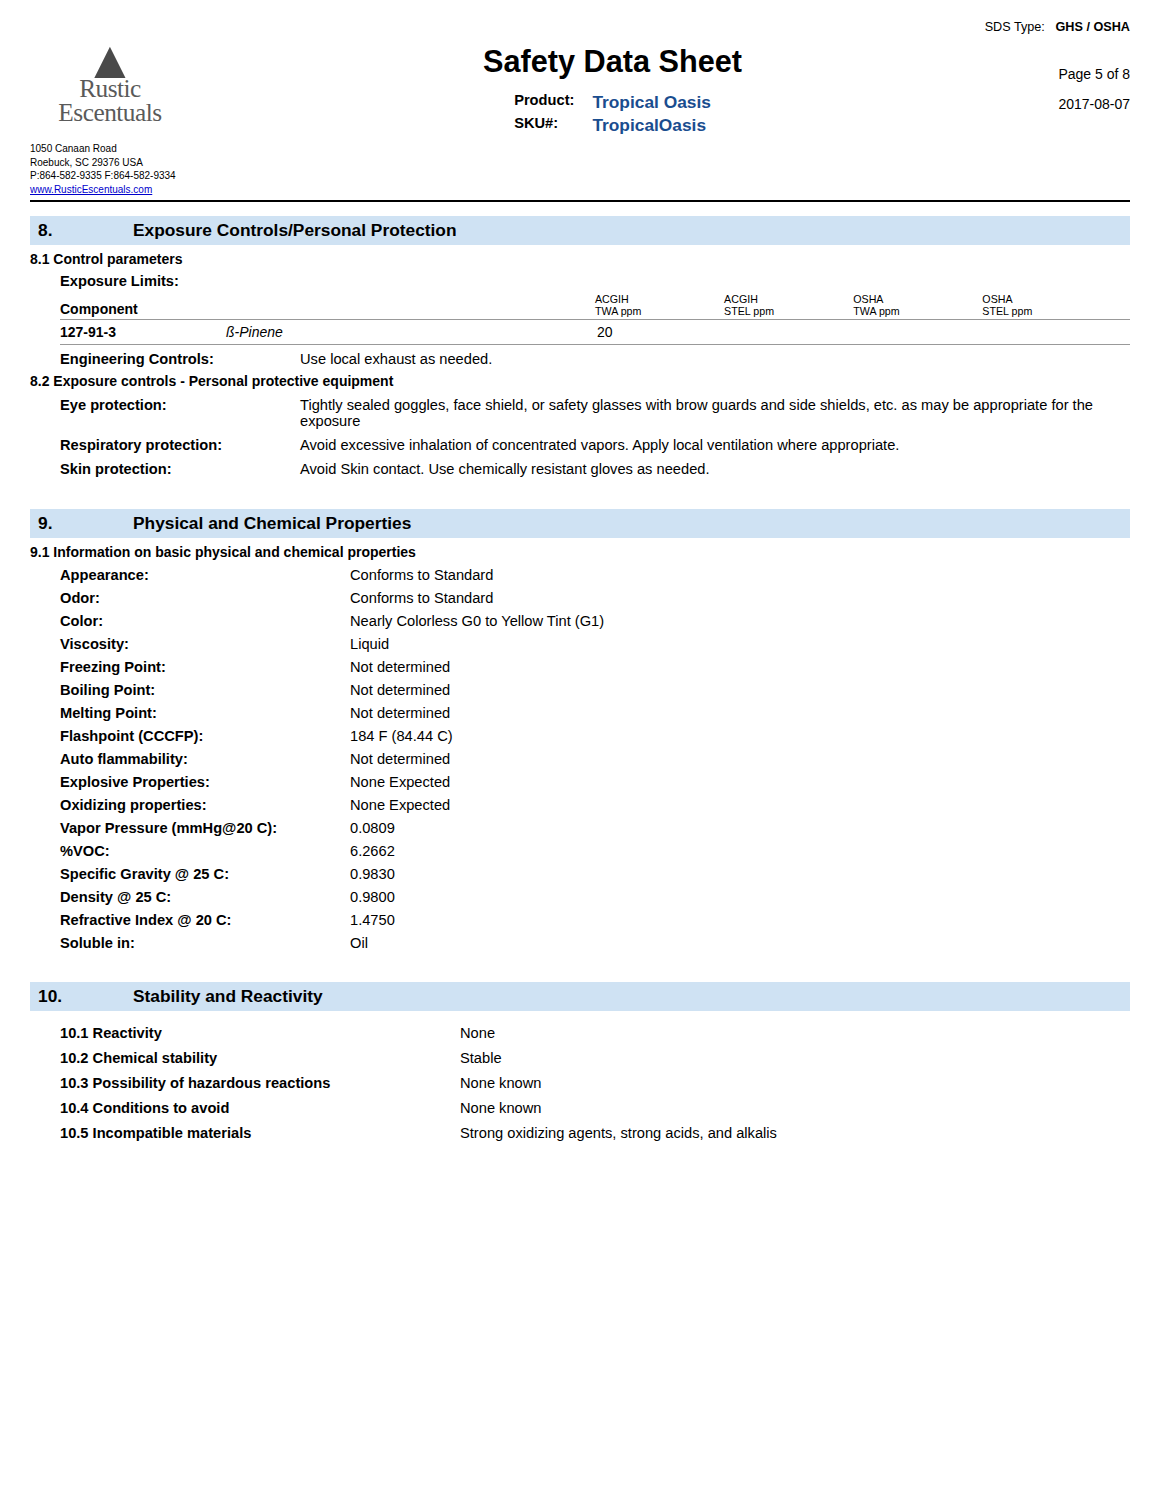SDS Type: GHS / OSHA
▲
Rustic
Escentuals
Safety Data Sheet
| Product: | Tropical Oasis |
| SKU#: | TropicalOasis |
Page 5 of 8
2017-08-07
1050 Canaan Road
Roebuck, SC 29376 USA
P:864-582-9335 F:864-582-9334
www.RusticEscentuals.com
8. Exposure Controls/Personal Protection
8.1 Control parameters
Exposure Limits:
| Component | | ACGIH TWA ppm | ACGIH STEL ppm | OSHA TWA ppm | OSHA STEL ppm |
| --- | --- | --- | --- | --- | --- |
| 127-91-3 | ß-Pinene | 20 | | | |
Engineering Controls: Use local exhaust as needed.
8.2 Exposure controls - Personal protective equipment
Eye protection:
Tightly sealed goggles, face shield, or safety glasses with brow guards and side shields, etc. as may be appropriate for the exposure
Respiratory protection:
Avoid excessive inhalation of concentrated vapors. Apply local ventilation where appropriate.
Skin protection:
Avoid Skin contact. Use chemically resistant gloves as needed.
9. Physical and Chemical Properties
9.1 Information on basic physical and chemical properties
Appearance:
Conforms to Standard
Odor:
Conforms to Standard
Color:
Nearly Colorless G0 to Yellow Tint (G1)
Viscosity:
Liquid
Freezing Point:
Not determined
Boiling Point:
Not determined
Melting Point:
Not determined
Flashpoint (CCCFP):
184 F (84.44 C)
Auto flammability:
Not determined
Explosive Properties:
None Expected
Oxidizing properties:
None Expected
Vapor Pressure (mmHg@20 C):
0.0809
%VOC:
6.2662
Specific Gravity @ 25 C:
0.9830
Density @ 25 C:
0.9800
Refractive Index @ 20 C:
1.4750
Soluble in:
Oil
10. Stability and Reactivity
10.1 Reactivity
None
10.2 Chemical stability
Stable
10.3 Possibility of hazardous reactions
None known
10.4 Conditions to avoid
None known
10.5 Incompatible materials
Strong oxidizing agents, strong acids, and alkalis